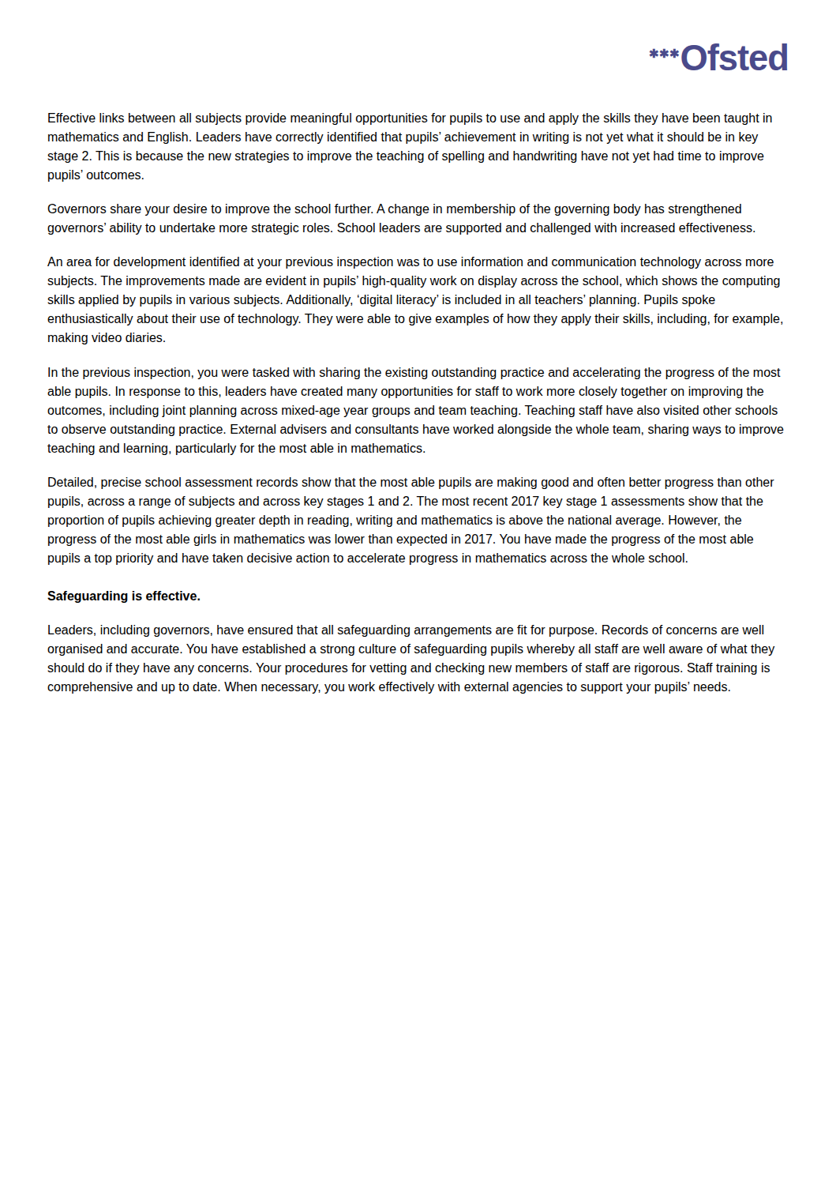✱✱✱Ofsted
Effective links between all subjects provide meaningful opportunities for pupils to use and apply the skills they have been taught in mathematics and English. Leaders have correctly identified that pupils’ achievement in writing is not yet what it should be in key stage 2. This is because the new strategies to improve the teaching of spelling and handwriting have not yet had time to improve pupils’ outcomes.
Governors share your desire to improve the school further. A change in membership of the governing body has strengthened governors’ ability to undertake more strategic roles. School leaders are supported and challenged with increased effectiveness.
An area for development identified at your previous inspection was to use information and communication technology across more subjects. The improvements made are evident in pupils’ high-quality work on display across the school, which shows the computing skills applied by pupils in various subjects. Additionally, ‘digital literacy’ is included in all teachers’ planning. Pupils spoke enthusiastically about their use of technology. They were able to give examples of how they apply their skills, including, for example, making video diaries.
In the previous inspection, you were tasked with sharing the existing outstanding practice and accelerating the progress of the most able pupils. In response to this, leaders have created many opportunities for staff to work more closely together on improving the outcomes, including joint planning across mixed-age year groups and team teaching. Teaching staff have also visited other schools to observe outstanding practice. External advisers and consultants have worked alongside the whole team, sharing ways to improve teaching and learning, particularly for the most able in mathematics.
Detailed, precise school assessment records show that the most able pupils are making good and often better progress than other pupils, across a range of subjects and across key stages 1 and 2. The most recent 2017 key stage 1 assessments show that the proportion of pupils achieving greater depth in reading, writing and mathematics is above the national average. However, the progress of the most able girls in mathematics was lower than expected in 2017. You have made the progress of the most able pupils a top priority and have taken decisive action to accelerate progress in mathematics across the whole school.
Safeguarding is effective.
Leaders, including governors, have ensured that all safeguarding arrangements are fit for purpose. Records of concerns are well organised and accurate. You have established a strong culture of safeguarding pupils whereby all staff are well aware of what they should do if they have any concerns. Your procedures for vetting and checking new members of staff are rigorous. Staff training is comprehensive and up to date. When necessary, you work effectively with external agencies to support your pupils’ needs.